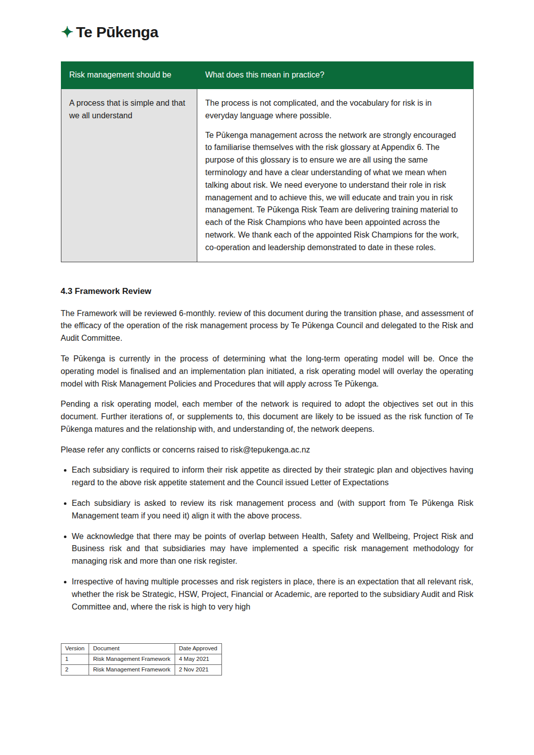✦Te Pūkenga
| Risk management should be | What does this mean in practice? |
| --- | --- |
| A process that is simple and that we all understand | The process is not complicated, and the vocabulary for risk is in everyday language where possible. Te Pūkenga management across the network are strongly encouraged to familiarise themselves with the risk glossary at Appendix 6. The purpose of this glossary is to ensure we are all using the same terminology and have a clear understanding of what we mean when talking about risk. We need everyone to understand their role in risk management and to achieve this, we will educate and train you in risk management. Te Pūkenga Risk Team are delivering training material to each of the Risk Champions who have been appointed across the network. We thank each of the appointed Risk Champions for the work, co-operation and leadership demonstrated to date in these roles. |
4.3 Framework Review
The Framework will be reviewed 6-monthly. review of this document during the transition phase, and assessment of the efficacy of the operation of the risk management process by Te Pūkenga Council and delegated to the Risk and Audit Committee.
Te Pūkenga is currently in the process of determining what the long-term operating model will be. Once the operating model is finalised and an implementation plan initiated, a risk operating model will overlay the operating model with Risk Management Policies and Procedures that will apply across Te Pūkenga.
Pending a risk operating model, each member of the network is required to adopt the objectives set out in this document. Further iterations of, or supplements to, this document are likely to be issued as the risk function of Te Pūkenga matures and the relationship with, and understanding of, the network deepens.
Please refer any conflicts or concerns raised to risk@tepukenga.ac.nz
Each subsidiary is required to inform their risk appetite as directed by their strategic plan and objectives having regard to the above risk appetite statement and the Council issued Letter of Expectations
Each subsidiary is asked to review its risk management process and (with support from Te Pūkenga Risk Management team if you need it) align it with the above process.
We acknowledge that there may be points of overlap between Health, Safety and Wellbeing, Project Risk and Business risk and that subsidiaries may have implemented a specific risk management methodology for managing risk and more than one risk register.
Irrespective of having multiple processes and risk registers in place, there is an expectation that all relevant risk, whether the risk be Strategic, HSW, Project, Financial or Academic, are reported to the subsidiary Audit and Risk Committee and, where the risk is high to very high
| Version | Document | Date Approved |
| --- | --- | --- |
| 1 | Risk Management Framework | 4 May 2021 |
| 2 | Risk Management Framework | 2 Nov 2021 |